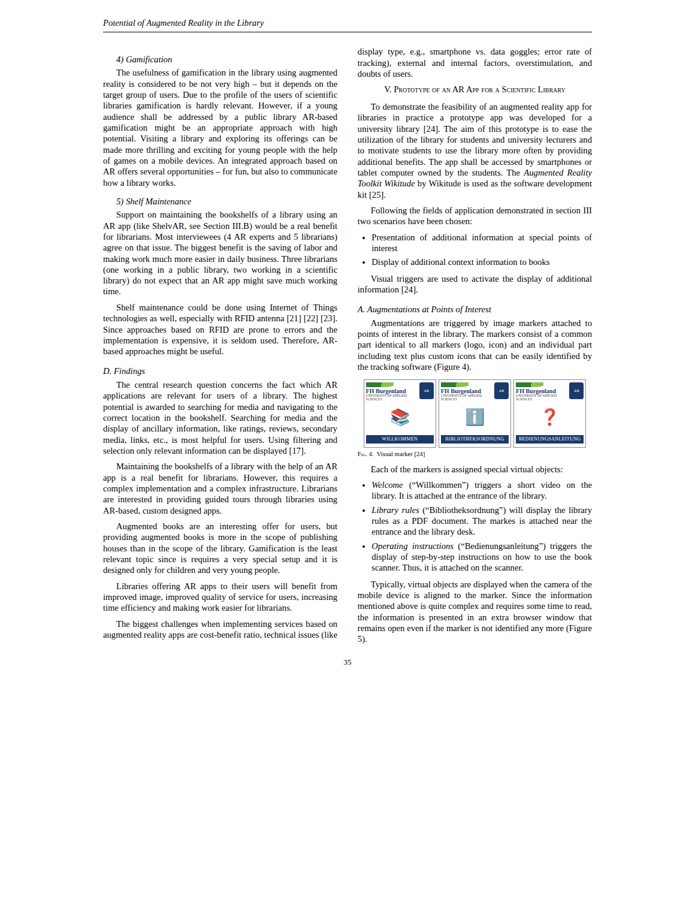Potential of Augmented Reality in the Library
4) Gamification
The usefulness of gamification in the library using augmented reality is considered to be not very high – but it depends on the target group of users. Due to the profile of the users of scientific libraries gamification is hardly relevant. However, if a young audience shall be addressed by a public library AR-based gamification might be an appropriate approach with high potential. Visiting a library and exploring its offerings can be made more thrilling and exciting for young people with the help of games on a mobile devices. An integrated approach based on AR offers several opportunities – for fun, but also to communicate how a library works.
5) Shelf Maintenance
Support on maintaining the bookshelfs of a library using an AR app (like ShelvAR, see Section III.B) would be a real benefit for librarians. Most interviewees (4 AR experts and 5 librarians) agree on that issue. The biggest benefit is the saving of labor and making work much more easier in daily business. Three librarians (one working in a public library, two working in a scientific library) do not expect that an AR app might save much working time.
Shelf maintenance could be done using Internet of Things technologies as well, especially with RFID antenna [21] [22] [23]. Since approaches based on RFID are prone to errors and the implementation is expensive, it is seldom used. Therefore, AR-based approaches might be useful.
D. Findings
The central research question concerns the fact which AR applications are relevant for users of a library. The highest potential is awarded to searching for media and navigating to the correct location in the bookshelf. Searching for media and the display of ancillary information, like ratings, reviews, secondary media, links, etc., is most helpful for users. Using filtering and selection only relevant information can be displayed [17].
Maintaining the bookshelfs of a library with the help of an AR app is a real benefit for librarians. However, this requires a complex implementation and a complex infrastructure. Librarians are interested in providing guided tours through libraries using AR-based, custom designed apps.
Augmented books are an interesting offer for users, but providing augmented books is more in the scope of publishing houses than in the scope of the library. Gamification is the least relevant topic since is requires a very special setup and it is designed only for children and very young people.
Libraries offering AR apps to their users will benefit from improved image, improved quality of service for users, increasing time efficiency and making work easier for librarians.
The biggest challenges when implementing services based on augmented reality apps are cost-benefit ratio, technical issues (like display type, e.g., smartphone vs. data goggles; error rate of tracking), external and internal factors, overstimulation, and doubts of users.
V. Prototype of an AR App for a Scientific Library
To demonstrate the feasibility of an augmented reality app for libraries in practice a prototype app was developed for a university library [24]. The aim of this prototype is to ease the utilization of the library for students and university lecturers and to motivate students to use the library more often by providing additional benefits. The app shall be accessed by smartphones or tablet computer owned by the students. The Augmented Reality Toolkit Wikitude by Wikitude is used as the software development kit [25].
Following the fields of application demonstrated in section III two scenarios have been chosen:
Presentation of additional information at special points of interest
Display of additional context information to books
Visual triggers are used to activate the display of additional information [24].
A. Augmentations at Points of Interest
Augmentations are triggered by image markers attached to points of interest in the library. The markers consist of a common part identical to all markers (logo, icon) and an individual part including text plus custom icons that can be easily identified by the tracking software (Figure 4).
FH Burgenland UNIVERSITY OF APPLIED SCIENCES
AR
📚
WILLKOMMEN
FH Burgenland UNIVERSITY OF APPLIED SCIENCES
AR
ℹ️
BIBLIOTHEKSORDNUNG
FH Burgenland UNIVERSITY OF APPLIED SCIENCES
AR
❓
BEDIENUNGSANLEITUNG
Fig. 4. Visual marker [24]
Each of the markers is assigned special virtual objects:
Welcome (“Willkommen”) triggers a short video on the library. It is attached at the entrance of the library.
Library rules (“Bibliotheksordnung”) will display the library rules as a PDF document. The markes is attached near the entrance and the library desk.
Operating instructions (“Bedienungsanleitung”) triggers the display of step-by-step instructions on how to use the book scanner. Thus, it is attached on the scanner.
Typically, virtual objects are displayed when the camera of the mobile device is aligned to the marker. Since the information mentioned above is quite complex and requires some time to read, the information is presented in an extra browser window that remains open even if the marker is not identified any more (Figure 5).
35